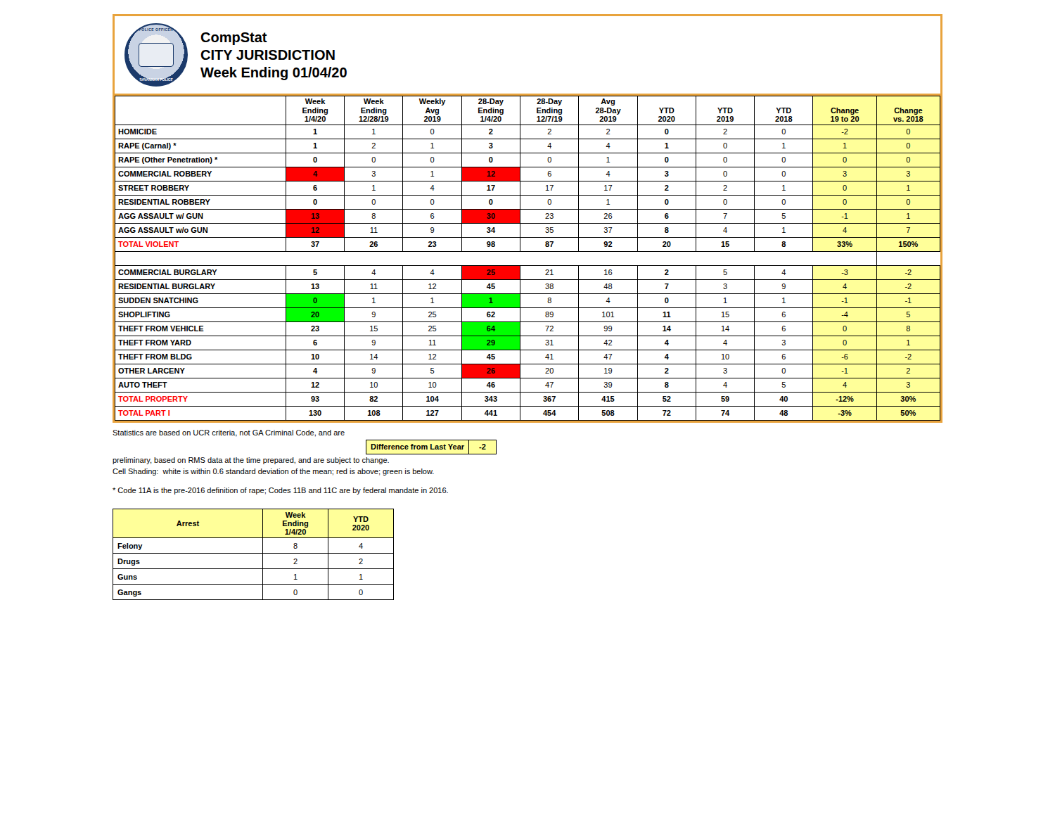CompStat
CITY JURISDICTION
Week Ending 01/04/20
| | Week Ending 1/4/20 | Week Ending 12/28/19 | Weekly Avg 2019 | 28-Day Ending 1/4/20 | 28-Day Ending 12/7/19 | Avg 28-Day 2019 | YTD 2020 | YTD 2019 | YTD 2018 | Change 19 to 20 | Change vs. 2018 |
| --- | --- | --- | --- | --- | --- | --- | --- | --- | --- | --- | --- |
| HOMICIDE | 1 | 1 | 0 | 2 | 2 | 2 | 0 | 2 | 0 | -2 | 0 |
| RAPE (Carnal) * | 1 | 2 | 1 | 3 | 4 | 4 | 1 | 0 | 1 | 1 | 0 |
| RAPE (Other Penetration) * | 0 | 0 | 0 | 0 | 0 | 1 | 0 | 0 | 0 | 0 | 0 |
| COMMERCIAL ROBBERY | 4 | 3 | 1 | 12 | 6 | 4 | 3 | 0 | 0 | 3 | 3 |
| STREET ROBBERY | 6 | 1 | 4 | 17 | 17 | 17 | 2 | 2 | 1 | 0 | 1 |
| RESIDENTIAL ROBBERY | 0 | 0 | 0 | 0 | 0 | 1 | 0 | 0 | 0 | 0 | 0 |
| AGG ASSAULT w/ GUN | 13 | 8 | 6 | 30 | 23 | 26 | 6 | 7 | 5 | -1 | 1 |
| AGG ASSAULT w/o GUN | 12 | 11 | 9 | 34 | 35 | 37 | 8 | 4 | 1 | 4 | 7 |
| TOTAL VIOLENT | 37 | 26 | 23 | 98 | 87 | 92 | 20 | 15 | 8 | 33% | 150% |
| COMMERCIAL BURGLARY | 5 | 4 | 4 | 25 | 21 | 16 | 2 | 5 | 4 | -3 | -2 |
| RESIDENTIAL BURGLARY | 13 | 11 | 12 | 45 | 38 | 48 | 7 | 3 | 9 | 4 | -2 |
| SUDDEN SNATCHING | 0 | 1 | 1 | 1 | 8 | 4 | 0 | 1 | 1 | -1 | -1 |
| SHOPLIFTING | 20 | 9 | 25 | 62 | 89 | 101 | 11 | 15 | 6 | -4 | 5 |
| THEFT FROM VEHICLE | 23 | 15 | 25 | 64 | 72 | 99 | 14 | 14 | 6 | 0 | 8 |
| THEFT FROM YARD | 6 | 9 | 11 | 29 | 31 | 42 | 4 | 4 | 3 | 0 | 1 |
| THEFT FROM BLDG | 10 | 14 | 12 | 45 | 41 | 47 | 4 | 10 | 6 | -6 | -2 |
| OTHER LARCENY | 4 | 9 | 5 | 26 | 20 | 19 | 2 | 3 | 0 | -1 | 2 |
| AUTO THEFT | 12 | 10 | 10 | 46 | 47 | 39 | 8 | 4 | 5 | 4 | 3 |
| TOTAL PROPERTY | 93 | 82 | 104 | 343 | 367 | 415 | 52 | 59 | 40 | -12% | 30% |
| TOTAL PART I | 130 | 108 | 127 | 441 | 454 | 508 | 72 | 74 | 48 | -3% | 50% |
Statistics are based on UCR criteria, not GA Criminal Code, and are
Difference from Last Year-2
preliminary, based on RMS data at the time prepared, and are subject to change.
Cell Shading: white is within 0.6 standard deviation of the mean; red is above; green is below.
* Code 11A is the pre-2016 definition of rape; Codes 11B and 11C are by federal mandate in 2016.
| Arrest | Week Ending 1/4/20 | YTD 2020 |
| --- | --- | --- |
| Felony | 8 | 4 |
| Drugs | 2 | 2 |
| Guns | 1 | 1 |
| Gangs | 0 | 0 |